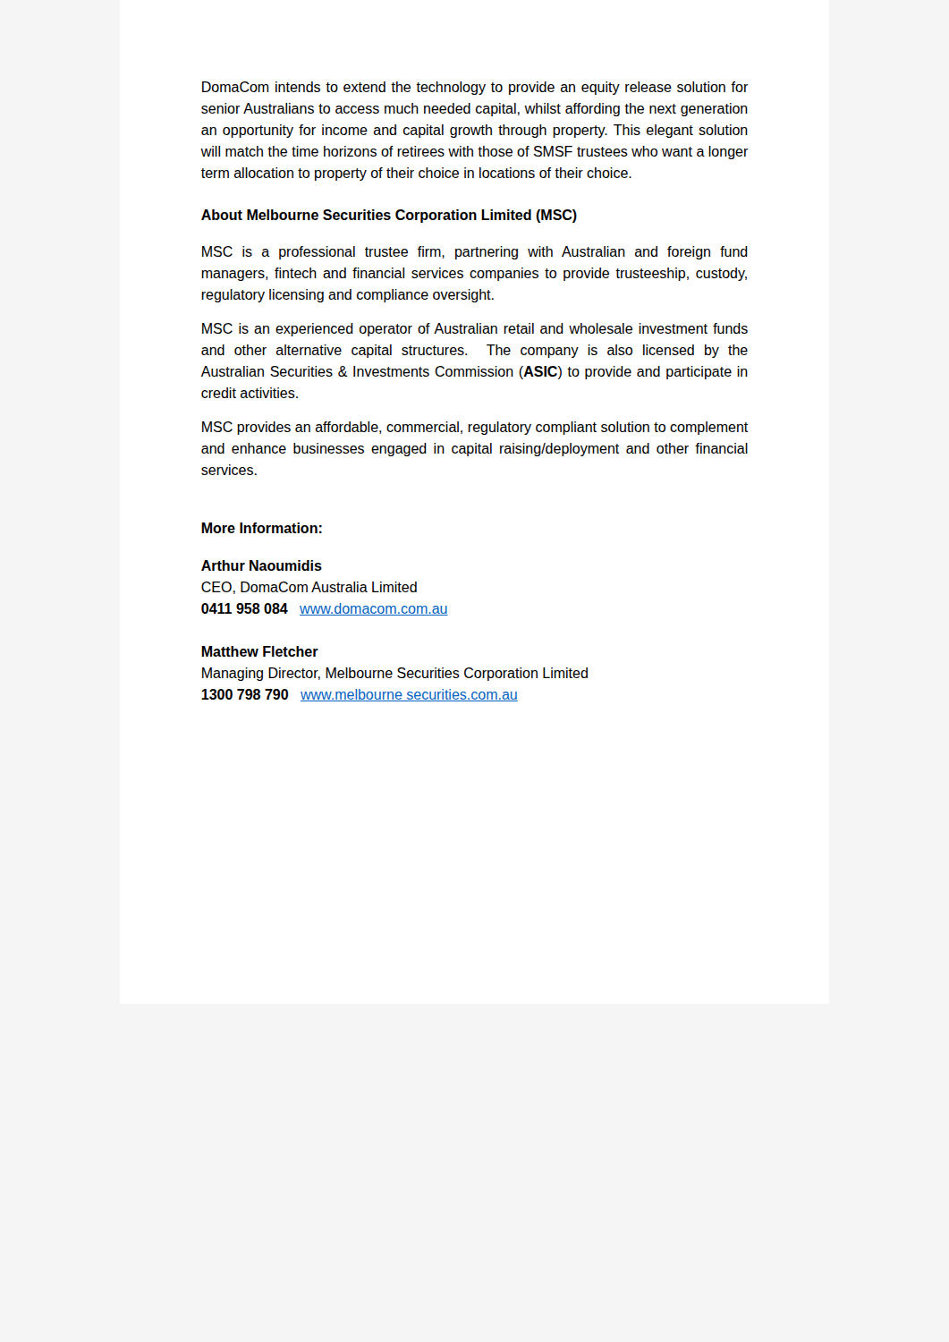DomaCom intends to extend the technology to provide an equity release solution for senior Australians to access much needed capital, whilst affording the next generation an opportunity for income and capital growth through property. This elegant solution will match the time horizons of retirees with those of SMSF trustees who want a longer term allocation to property of their choice in locations of their choice.
About Melbourne Securities Corporation Limited (MSC)
MSC is a professional trustee firm, partnering with Australian and foreign fund managers, fintech and financial services companies to provide trusteeship, custody, regulatory licensing and compliance oversight.
MSC is an experienced operator of Australian retail and wholesale investment funds and other alternative capital structures. The company is also licensed by the Australian Securities & Investments Commission (ASIC) to provide and participate in credit activities.
MSC provides an affordable, commercial, regulatory compliant solution to complement and enhance businesses engaged in capital raising/deployment and other financial services.
More Information:
Arthur Naoumidis
CEO, DomaCom Australia Limited
0411 958 084 www.domacom.com.au
Matthew Fletcher
Managing Director, Melbourne Securities Corporation Limited
1300 798 790 www.melbourne securities.com.au